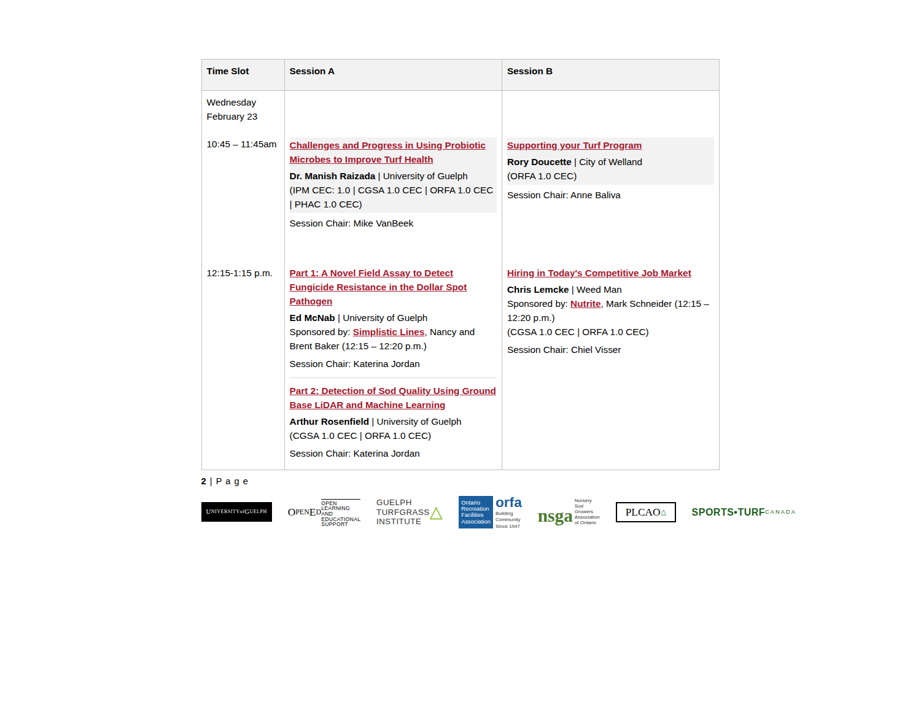| Time Slot | Session A | Session B |
| --- | --- | --- |
| Wednesday February 23 | | |
| 10:45 – 11:45am | Challenges and Progress in Using Probiotic Microbes to Improve Turf Health Dr. Manish Raizada / University of Guelph (IPM CEC: 1.0 / CGSA 1.0 CEC / ORFA 1.0 CEC / PHAC 1.0 CEC) Session Chair: Mike VanBeek | Supporting your Turf Program Rory Doucette / City of Welland (ORFA 1.0 CEC) Session Chair: Anne Baliva |
| 12:15-1:15 p.m. | Part 1: A Novel Field Assay to Detect Fungicide Resistance in the Dollar Spot Pathogen Ed McNab / University of Guelph Sponsored by: Simplistic Lines , Nancy and Brent Baker (12:15 – 12:20 p.m.) Session Chair: Katerina Jordan Part 2: Detection of Sod Quality Using Ground Base LiDAR and Machine Learning Arthur Rosenfield / University of Guelph (CGSA 1.0 CEC / ORFA 1.0 CEC) Session Chair: Katerina Jordan | Hiring in Today's Competitive Job Market Chris Lemcke / Weed Man Sponsored by: Nutrite , Mark Schneider (12:15 – 12:20 p.m.) (CGSA 1.0 CEC / ORFA 1.0 CEC) Session Chair: Chiel Visser |
2 | P a g e
UNIVERSITY
of GUELPH
OPENEDOPEN LEARNING AND
EDUCATIONAL SUPPORT
GUELPH
TURFGRASS
INSTITUTE △
Ontario
Recreation
Facilities
Association orfa
Building Community Since 1947
nsga Nursery Sod Growers
Association of Ontario
PLCAO
△
SPORTS•TURF
CANADA